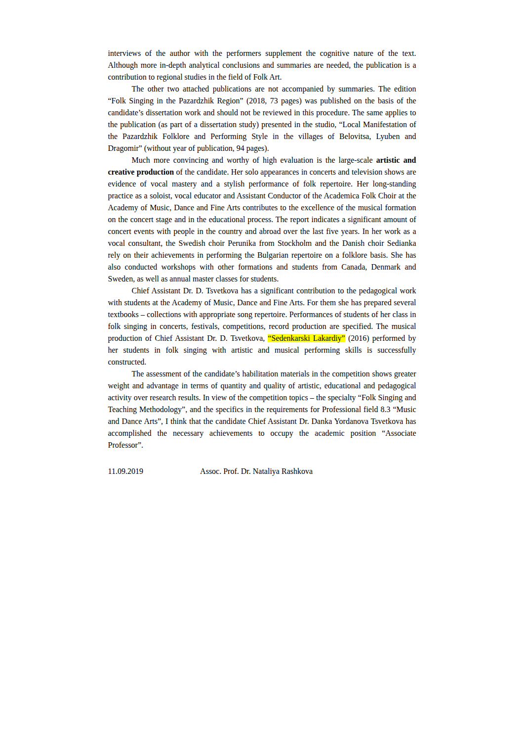interviews of the author with the performers supplement the cognitive nature of the text. Although more in-depth analytical conclusions and summaries are needed, the publication is a contribution to regional studies in the field of Folk Art.
The other two attached publications are not accompanied by summaries. The edition “Folk Singing in the Pazardzhik Region” (2018, 73 pages) was published on the basis of the candidate’s dissertation work and should not be reviewed in this procedure. The same applies to the publication (as part of a dissertation study) presented in the studio, “Local Manifestation of the Pazardzhik Folklore and Performing Style in the villages of Belovitsa, Lyuben and Dragomir” (without year of publication, 94 pages).
Much more convincing and worthy of high evaluation is the large-scale artistic and creative production of the candidate. Her solo appearances in concerts and television shows are evidence of vocal mastery and a stylish performance of folk repertoire. Her long-standing practice as a soloist, vocal educator and Assistant Conductor of the Academica Folk Choir at the Academy of Music, Dance and Fine Arts contributes to the excellence of the musical formation on the concert stage and in the educational process. The report indicates a significant amount of concert events with people in the country and abroad over the last five years. In her work as a vocal consultant, the Swedish choir Perunika from Stockholm and the Danish choir Sedianka rely on their achievements in performing the Bulgarian repertoire on a folklore basis. She has also conducted workshops with other formations and students from Canada, Denmark and Sweden, as well as annual master classes for students.
Chief Assistant Dr. D. Tsvetkova has a significant contribution to the pedagogical work with students at the Academy of Music, Dance and Fine Arts. For them she has prepared several textbooks – collections with appropriate song repertoire. Performances of students of her class in folk singing in concerts, festivals, competitions, record production are specified. The musical production of Chief Assistant Dr. D. Tsvetkova, “Sedenkarski Lakardiy” (2016) performed by her students in folk singing with artistic and musical performing skills is successfully constructed.
The assessment of the candidate’s habilitation materials in the competition shows greater weight and advantage in terms of quantity and quality of artistic, educational and pedagogical activity over research results. In view of the competition topics – the specialty “Folk Singing and Teaching Methodology”, and the specifics in the requirements for Professional field 8.3 “Music and Dance Arts”, I think that the candidate Chief Assistant Dr. Danka Yordanova Tsvetkova has accomplished the necessary achievements to occupy the academic position “Associate Professor”.
11.09.2019 Assoc. Prof. Dr. Nataliya Rashkova